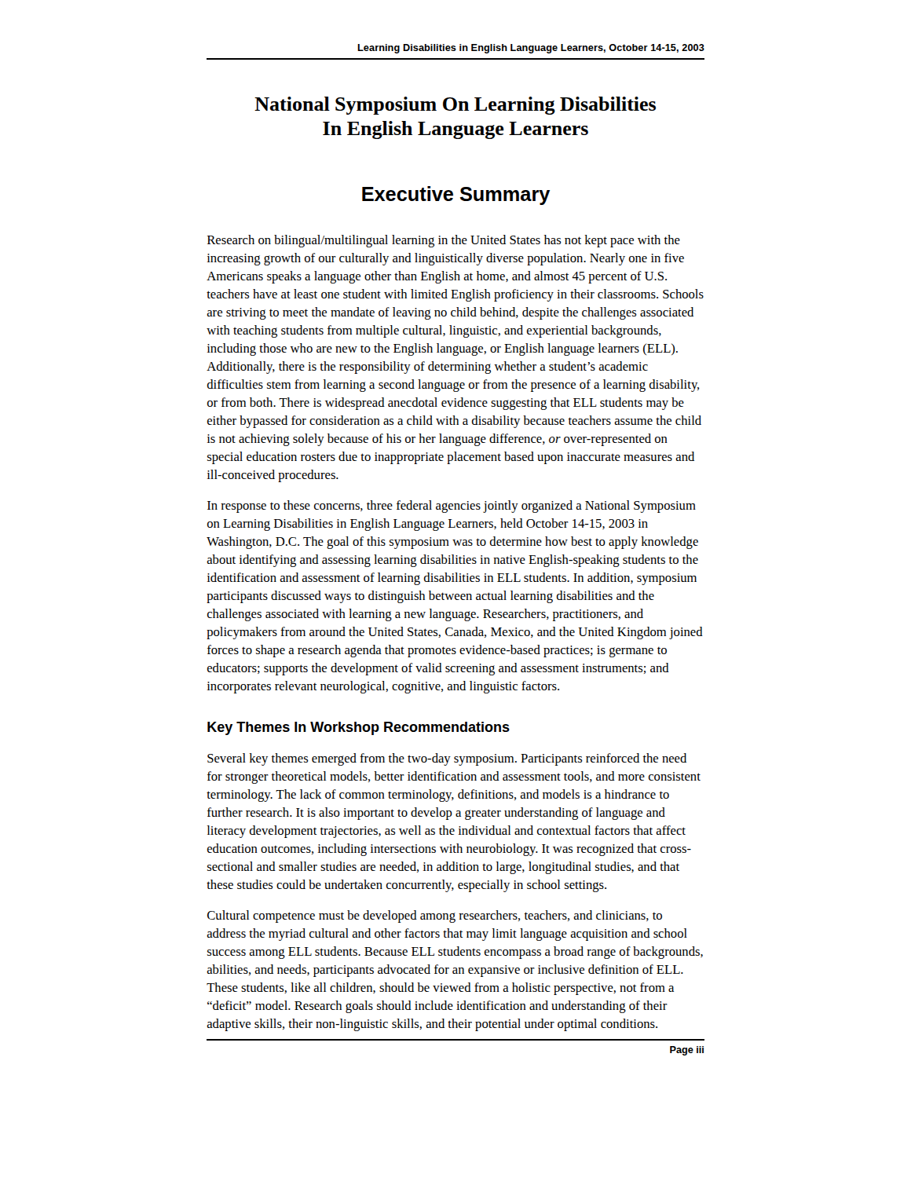Learning Disabilities in English Language Learners, October 14-15, 2003
National Symposium On Learning Disabilities
In English Language Learners
Executive Summary
Research on bilingual/multilingual learning in the United States has not kept pace with the increasing growth of our culturally and linguistically diverse population. Nearly one in five Americans speaks a language other than English at home, and almost 45 percent of U.S. teachers have at least one student with limited English proficiency in their classrooms. Schools are striving to meet the mandate of leaving no child behind, despite the challenges associated with teaching students from multiple cultural, linguistic, and experiential backgrounds, including those who are new to the English language, or English language learners (ELL). Additionally, there is the responsibility of determining whether a student’s academic difficulties stem from learning a second language or from the presence of a learning disability, or from both. There is widespread anecdotal evidence suggesting that ELL students may be either bypassed for consideration as a child with a disability because teachers assume the child is not achieving solely because of his or her language difference, or over-represented on special education rosters due to inappropriate placement based upon inaccurate measures and ill-conceived procedures.
In response to these concerns, three federal agencies jointly organized a National Symposium on Learning Disabilities in English Language Learners, held October 14-15, 2003 in Washington, D.C. The goal of this symposium was to determine how best to apply knowledge about identifying and assessing learning disabilities in native English-speaking students to the identification and assessment of learning disabilities in ELL students. In addition, symposium participants discussed ways to distinguish between actual learning disabilities and the challenges associated with learning a new language. Researchers, practitioners, and policymakers from around the United States, Canada, Mexico, and the United Kingdom joined forces to shape a research agenda that promotes evidence-based practices; is germane to educators; supports the development of valid screening and assessment instruments; and incorporates relevant neurological, cognitive, and linguistic factors.
Key Themes In Workshop Recommendations
Several key themes emerged from the two-day symposium. Participants reinforced the need for stronger theoretical models, better identification and assessment tools, and more consistent terminology. The lack of common terminology, definitions, and models is a hindrance to further research. It is also important to develop a greater understanding of language and literacy development trajectories, as well as the individual and contextual factors that affect education outcomes, including intersections with neurobiology. It was recognized that cross-sectional and smaller studies are needed, in addition to large, longitudinal studies, and that these studies could be undertaken concurrently, especially in school settings.
Cultural competence must be developed among researchers, teachers, and clinicians, to address the myriad cultural and other factors that may limit language acquisition and school success among ELL students. Because ELL students encompass a broad range of backgrounds, abilities, and needs, participants advocated for an expansive or inclusive definition of ELL. These students, like all children, should be viewed from a holistic perspective, not from a “deficit” model. Research goals should include identification and understanding of their adaptive skills, their non-linguistic skills, and their potential under optimal conditions.
Page iii